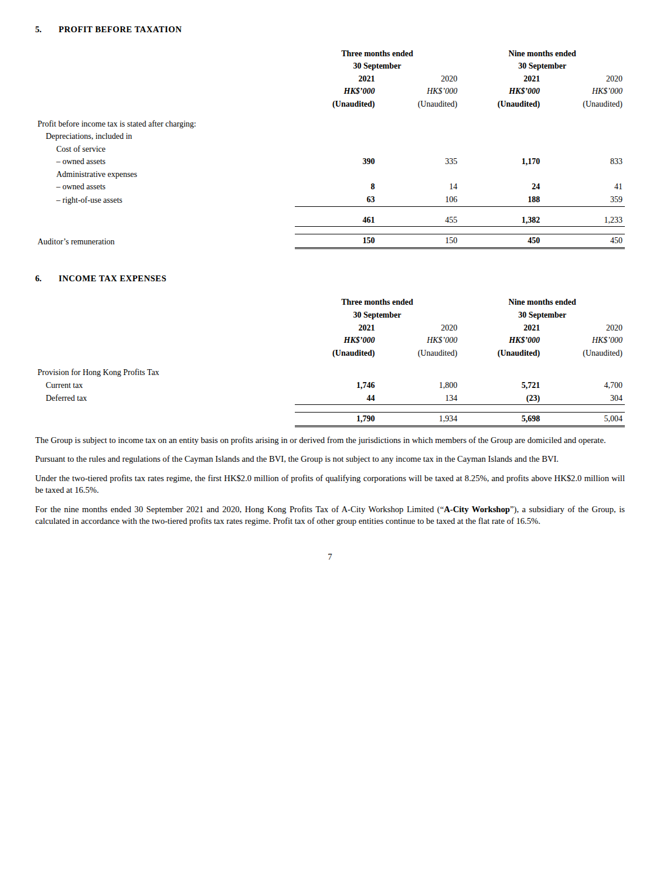5.
PROFIT BEFORE TAXATION
| | Three months ended | Nine months ended |
| | 30 September | 30 September |
| | 2021 | 2020 | 2021 | 2020 |
| | HK$’000 | HK$’000 | HK$’000 | HK$’000 |
| | (Unaudited) | (Unaudited) | (Unaudited) | (Unaudited) |
| Profit before income tax is stated after charging: | | | | |
| Depreciations, included in | | | | |
| Cost of service | | | | |
| – owned assets | 390 | 335 | 1,170 | 833 |
| Administrative expenses | | | | |
| – owned assets | 8 | 14 | 24 | 41 |
| – right-of-use assets | 63 | 106 | 188 | 359 |
| | 461 | 455 | 1,382 | 1,233 |
| Auditor’s remuneration | 150 | 150 | 450 | 450 |
6.
INCOME TAX EXPENSES
| | Three months ended | Nine months ended |
| | 30 September | 30 September |
| | 2021 | 2020 | 2021 | 2020 |
| | HK$’000 | HK$’000 | HK$’000 | HK$’000 |
| | (Unaudited) | (Unaudited) | (Unaudited) | (Unaudited) |
| Provision for Hong Kong Profits Tax | | | | |
| Current tax | 1,746 | 1,800 | 5,721 | 4,700 |
| Deferred tax | 44 | 134 | (23) | 304 |
| | 1,790 | 1,934 | 5,698 | 5,004 |
The Group is subject to income tax on an entity basis on profits arising in or derived from the jurisdictions in which members of the Group are domiciled and operate.
Pursuant to the rules and regulations of the Cayman Islands and the BVI, the Group is not subject to any income tax in the Cayman Islands and the BVI.
Under the two-tiered profits tax rates regime, the first HK$2.0 million of profits of qualifying corporations will be taxed at 8.25%, and profits above HK$2.0 million will be taxed at 16.5%.
For the nine months ended 30 September 2021 and 2020, Hong Kong Profits Tax of A-City Workshop Limited (“A-City Workshop”), a subsidiary of the Group, is calculated in accordance with the two-tiered profits tax rates regime. Profit tax of other group entities continue to be taxed at the flat rate of 16.5%.
7